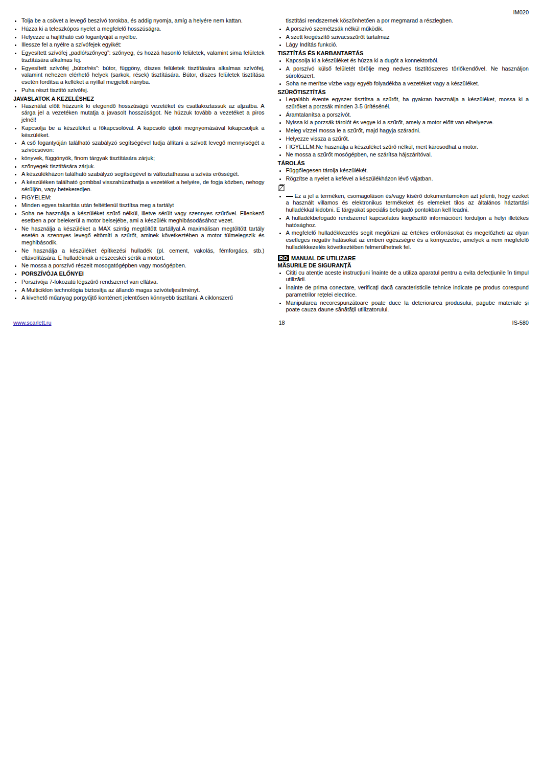IM020
Tolja be a csövet a levegő beszívó torokba, és addig nyomja, amíg a helyére nem kattan.
Húzza ki a teleszkópos nyelet a megfelelő hosszúságra.
Helyezze a hajlítható cső fogantyúját a nyélbe.
Illessze fel a nyélre a szívófejek egyikét:
Egyesített szívófej „padló/szőnyeg”: szőnyeg, és hozzá hasonló felületek, valamint sima felületek tisztítására alkalmas fej.
Egyesített szívófej „bútor/rés”: bútor, függöny, díszes felületek tisztítására alkalmas szívófej, valamint nehezen elérhető helyek (sarkok, rések) tisztítására. Bútor, díszes felületek tisztítása esetén fordítsa a kelléket a nyíllal megjelölt irányba.
Puha részt tisztító szívófej.
Javaslatok a kezeléshez
Használat előtt húzzunk ki elegendő hosszúságú vezetéket és csatlakoztassuk az aljzatba. A sárga jel a vezetéken mutatja a javasolt hosszúságot. Ne húzzuk tovább a vezetéket a piros jelnél!
Kapcsolja be a készüléket a főkapcsolóval. A kapcsoló újbóli megnyomásával kikapcsoljuk a készüléket.
A cső fogantyúján található szabályzó segítségével tudja állítani a szívott levegő mennyiségét a szívócsövön:
könyvek, függönyök, finom tárgyak tisztítására zárjuk;
szőnyegek tisztítására zárjuk.
A készülékházon található szabályzó segítségével is változtathassa a szívás erősségét.
A készüléken található gombbal visszahúzathatja a vezetéket a helyére, de fogja közben, nehogy sérüljön, vagy betekeredjen.
FIGYELEM:
Minden egyes takarítás után feltétlenül tisztítsa meg a tartályt
Soha ne használja a készüléket szűrő nélkül, illetve sérült vagy szennyes szűrővel. Ellenkező esetben a por belekerül a motor belsejébe, ami a készülék meghibásodásához vezet.
Ne használja a készüléket a MAX szintig megtöltött tartállyal.A maximálisan megtöltött tartály esetén a szennyes levegő eltömíti a szűrőt, aminek következtében a motor túlmelegszik és meghibásodik.
Ne használja a készüléket építkezési hulladék (pl. cement, vakolás, fémforgács, stb.) eltávolítására. E hulladéknak a részecskéi sértik a motort.
Ne mossa a porszívó részeit mosogatógépben vagy mosógépben.
PORSZÍVÓJA ELŐNYEI
Porszívója 7-fokozatú légszűrő rendszerrel van ellátva.
A Multiciklon technológia biztosítja az állandó magas szívóteljesítményt.
A kivehető műanyag porgyűjtő konténert jelentősen könnyebb tisztítani. A ciklonszerű
tisztítási rendszernek köszönhetően a por megmarad a részlegben.
A porszívó szemétzsák nélkül működik.
A szett kiegészítő szivacsszűrőt tartalmaz
Lágy Indítás funkció.
Tisztítás és karbantartás
Kapcsolja ki a készüléket és húzza ki a dugót a konnektorból.
A porszívó külső felületét törölje meg nedves tisztítószeres törlőkendővel. Ne használjon súrolószert.
Soha ne merítse vízbe vagy egyéb folyadékba a vezetéket vagy a készüléket.
Szűrőtisztítás
Legalább évente egyszer tisztítsa a szűrőt, ha gyakran használja a készüléket, mossa ki a szűrőket a porzsák minden 3-5 ürítésénél.
Áramtalanítsa a porszívót.
Nyissa ki a porzsák tárolót és vegye ki a szűrőt, amely a motor előtt van elhelyezve.
Meleg vízzel mossa le a szűrőt, majd hagyja száradni.
Helyezze vissza a szűrőt.
FIGYELEM:Ne használja a készüléket szűrő nélkül, mert károsodhat a motor.
Ne mossa a szűrőt mosógépben, ne szárítsa hájszárítóval.
Tárolás
Függőlegesen tárolja készülékét.
Rögzítse a nyelet a kefével a készülékházon lévő vájatban.
Ez a jel a terméken, csomagoláson és/vagy kísérő dokumentumokon azt jelenti, hogy ezeket a használt villamos és elektronikus termékeket és elemeket tilos az általános háztartási hulladékkal kidobni. E tárgyakat speciális befogadó pontokban kell leadni.
A hulladékbefogadó rendszerrel kapcsolatos kiegészítő információért forduljon a helyi illetékes hatósághoz.
A megfelelő hulladékkezelés segít megőrizni az értékes erőforrásokat és megelőzheti az olyan esetleges negatív hatásokat az emberi egészségre és a környezetre, amelyek a nem megfelelő hulladékkezelés következtében felmerülhetnek fel.
RO MANUAL DE UTILIZARE
MĂSURILE DE SIGURANȚĂ
Citiți cu atenție aceste instrucțiuni înainte de a utiliza aparatul pentru a evita defecțiunile în timpul utilizării.
Înainte de prima conectare, verificați dacă caracteristicile tehnice indicate pe produs corespund parametrilor rețelei electrice.
Manipularea necorespunzătoare poate duce la deteriorarea produsului, pagube materiale și poate cauza daune sănătății utilizatorului.
www.scarlett.ru 18 IS-580